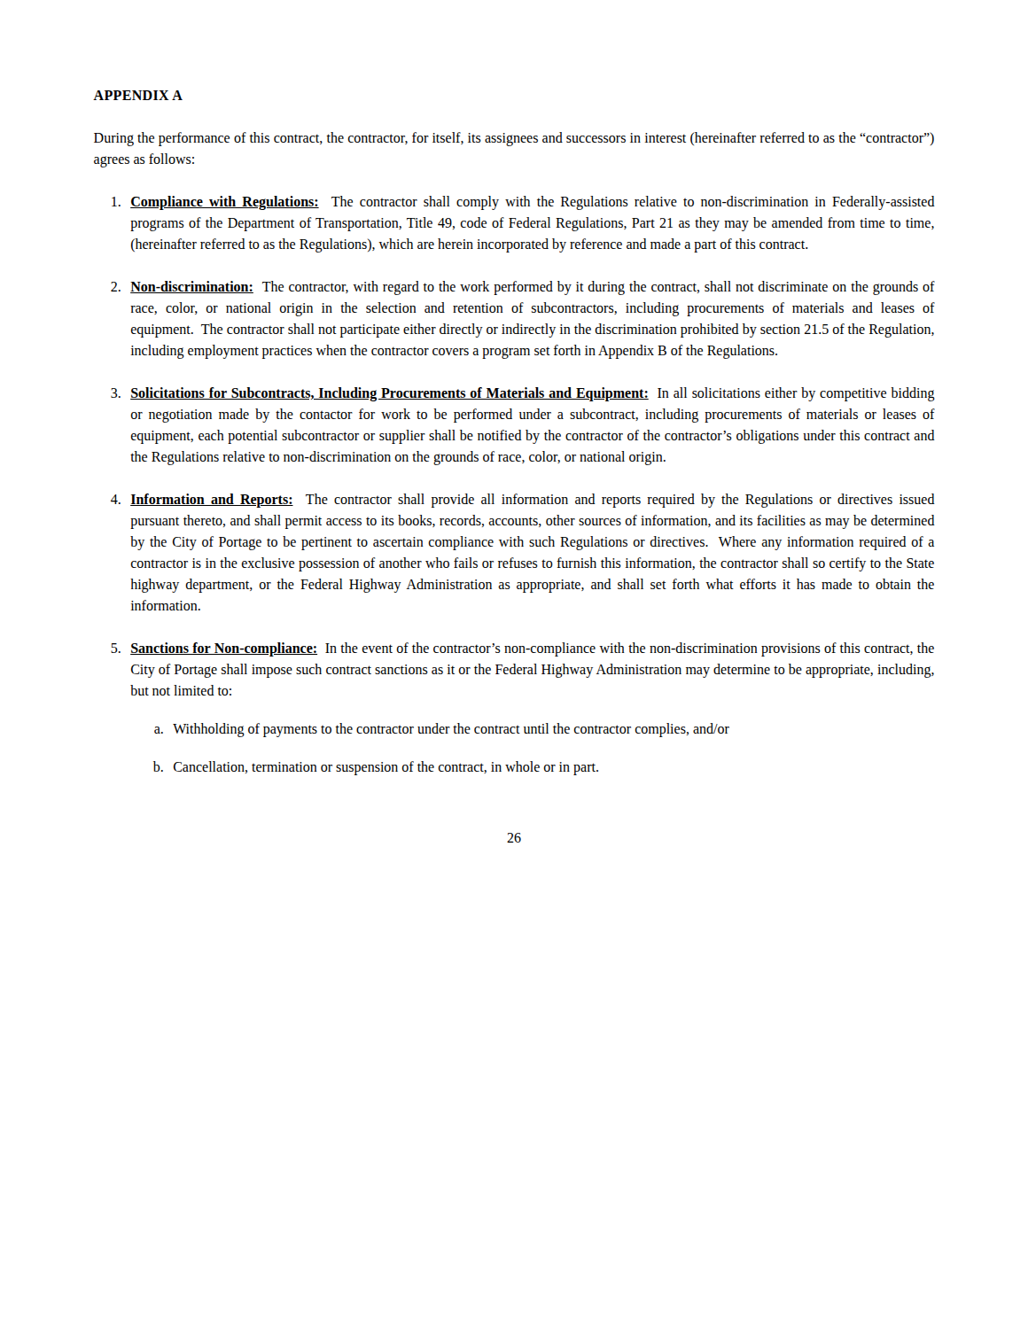APPENDIX A
During the performance of this contract, the contractor, for itself, its assignees and successors in interest (hereinafter referred to as the “contractor”) agrees as follows:
Compliance with Regulations: The contractor shall comply with the Regulations relative to non-discrimination in Federally-assisted programs of the Department of Transportation, Title 49, code of Federal Regulations, Part 21 as they may be amended from time to time, (hereinafter referred to as the Regulations), which are herein incorporated by reference and made a part of this contract.
Non-discrimination: The contractor, with regard to the work performed by it during the contract, shall not discriminate on the grounds of race, color, or national origin in the selection and retention of subcontractors, including procurements of materials and leases of equipment. The contractor shall not participate either directly or indirectly in the discrimination prohibited by section 21.5 of the Regulation, including employment practices when the contractor covers a program set forth in Appendix B of the Regulations.
Solicitations for Subcontracts, Including Procurements of Materials and Equipment: In all solicitations either by competitive bidding or negotiation made by the contactor for work to be performed under a subcontract, including procurements of materials or leases of equipment, each potential subcontractor or supplier shall be notified by the contractor of the contractor’s obligations under this contract and the Regulations relative to non-discrimination on the grounds of race, color, or national origin.
Information and Reports: The contractor shall provide all information and reports required by the Regulations or directives issued pursuant thereto, and shall permit access to its books, records, accounts, other sources of information, and its facilities as may be determined by the City of Portage to be pertinent to ascertain compliance with such Regulations or directives. Where any information required of a contractor is in the exclusive possession of another who fails or refuses to furnish this information, the contractor shall so certify to the State highway department, or the Federal Highway Administration as appropriate, and shall set forth what efforts it has made to obtain the information.
Sanctions for Non-compliance: In the event of the contractor’s non-compliance with the non-discrimination provisions of this contract, the City of Portage shall impose such contract sanctions as it or the Federal Highway Administration may determine to be appropriate, including, but not limited to:
Withholding of payments to the contractor under the contract until the contractor complies, and/or
Cancellation, termination or suspension of the contract, in whole or in part.
26